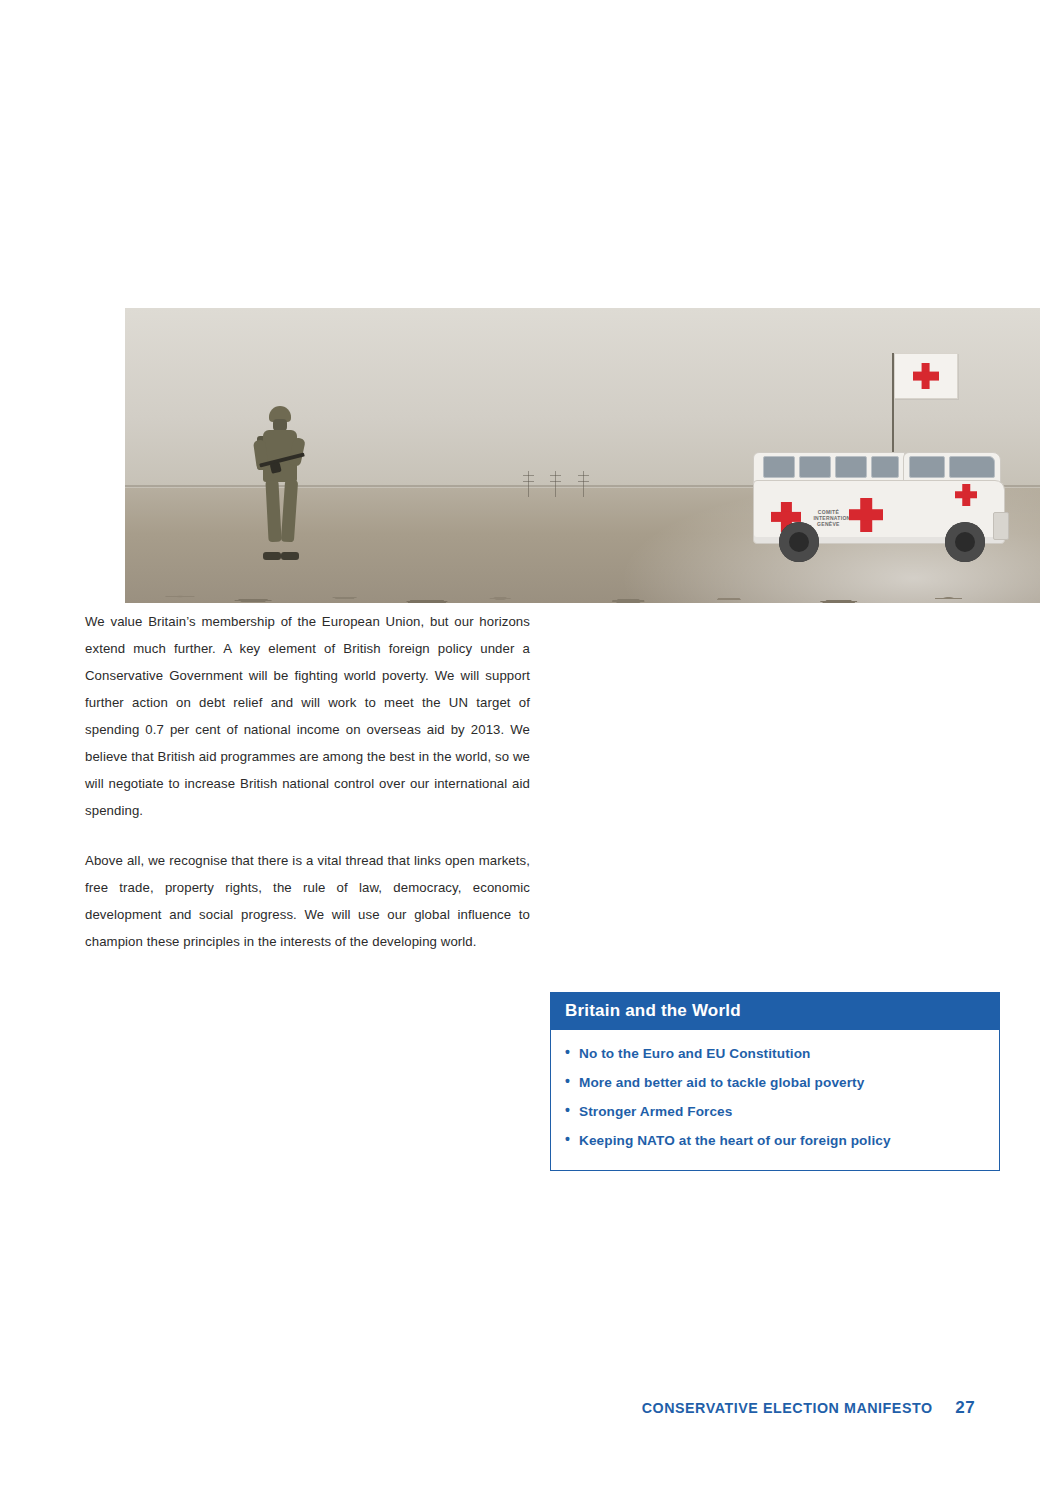Comité International Genève
We value Britain’s membership of the European Union, but our horizons extend much further. A key element of British foreign policy under a Conservative Government will be fighting world poverty. We will support further action on debt relief and will work to meet the UN target of spending 0.7 per cent of national income on overseas aid by 2013. We believe that British aid programmes are among the best in the world, so we will negotiate to increase British national control over our international aid spending.
Above all, we recognise that there is a vital thread that links open markets, free trade, property rights, the rule of law, democracy, economic development and social progress. We will use our global influence to champion these principles in the interests of the developing world.
Britain and the World
No to the Euro and EU Constitution
More and better aid to tackle global poverty
Stronger Armed Forces
Keeping NATO at the heart of our foreign policy
Conservative Election Manifesto 27